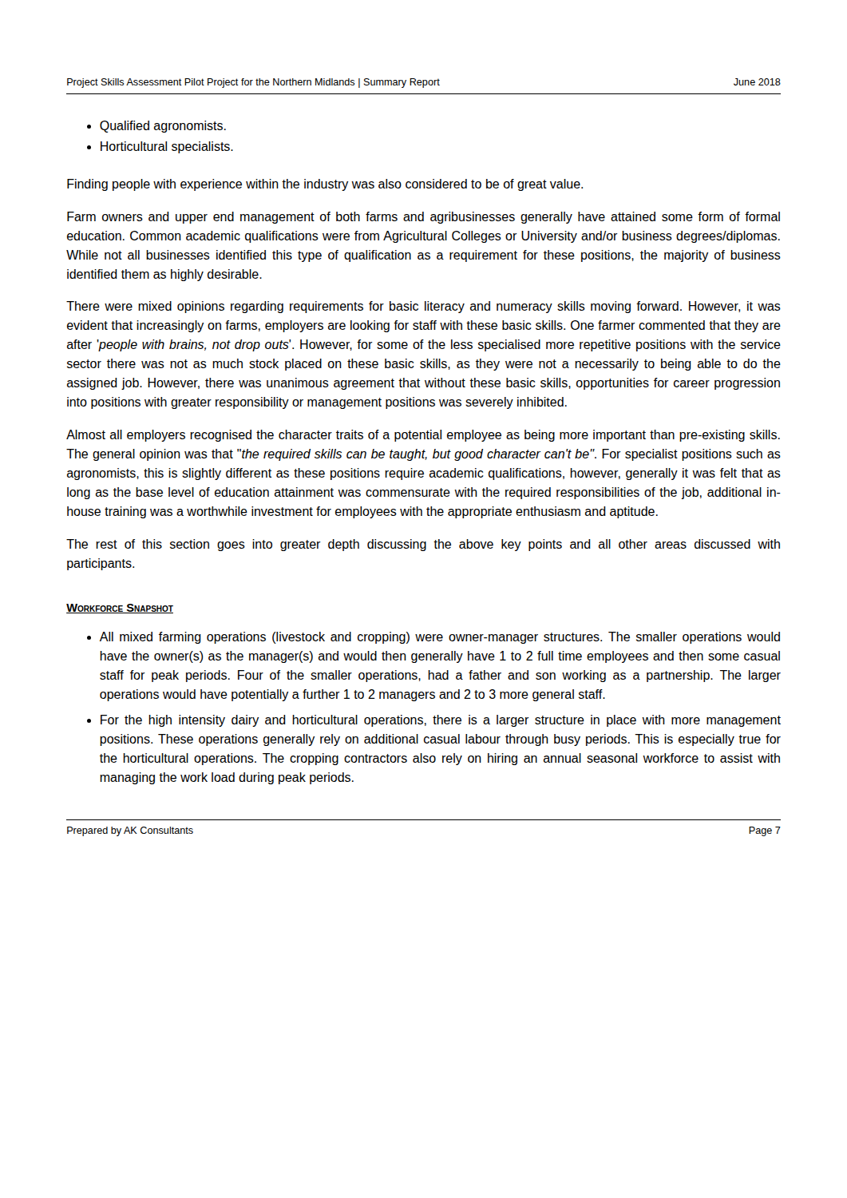Project Skills Assessment Pilot Project for the Northern Midlands | Summary Report June 2018
Qualified agronomists.
Horticultural specialists.
Finding people with experience within the industry was also considered to be of great value.
Farm owners and upper end management of both farms and agribusinesses generally have attained some form of formal education. Common academic qualifications were from Agricultural Colleges or University and/or business degrees/diplomas. While not all businesses identified this type of qualification as a requirement for these positions, the majority of business identified them as highly desirable.
There were mixed opinions regarding requirements for basic literacy and numeracy skills moving forward. However, it was evident that increasingly on farms, employers are looking for staff with these basic skills. One farmer commented that they are after 'people with brains, not drop outs'. However, for some of the less specialised more repetitive positions with the service sector there was not as much stock placed on these basic skills, as they were not a necessarily to being able to do the assigned job. However, there was unanimous agreement that without these basic skills, opportunities for career progression into positions with greater responsibility or management positions was severely inhibited.
Almost all employers recognised the character traits of a potential employee as being more important than pre-existing skills. The general opinion was that "the required skills can be taught, but good character can't be". For specialist positions such as agronomists, this is slightly different as these positions require academic qualifications, however, generally it was felt that as long as the base level of education attainment was commensurate with the required responsibilities of the job, additional in-house training was a worthwhile investment for employees with the appropriate enthusiasm and aptitude.
The rest of this section goes into greater depth discussing the above key points and all other areas discussed with participants.
Workforce Snapshot
All mixed farming operations (livestock and cropping) were owner-manager structures. The smaller operations would have the owner(s) as the manager(s) and would then generally have 1 to 2 full time employees and then some casual staff for peak periods. Four of the smaller operations, had a father and son working as a partnership. The larger operations would have potentially a further 1 to 2 managers and 2 to 3 more general staff.
For the high intensity dairy and horticultural operations, there is a larger structure in place with more management positions. These operations generally rely on additional casual labour through busy periods. This is especially true for the horticultural operations. The cropping contractors also rely on hiring an annual seasonal workforce to assist with managing the work load during peak periods.
Prepared by AK Consultants Page 7